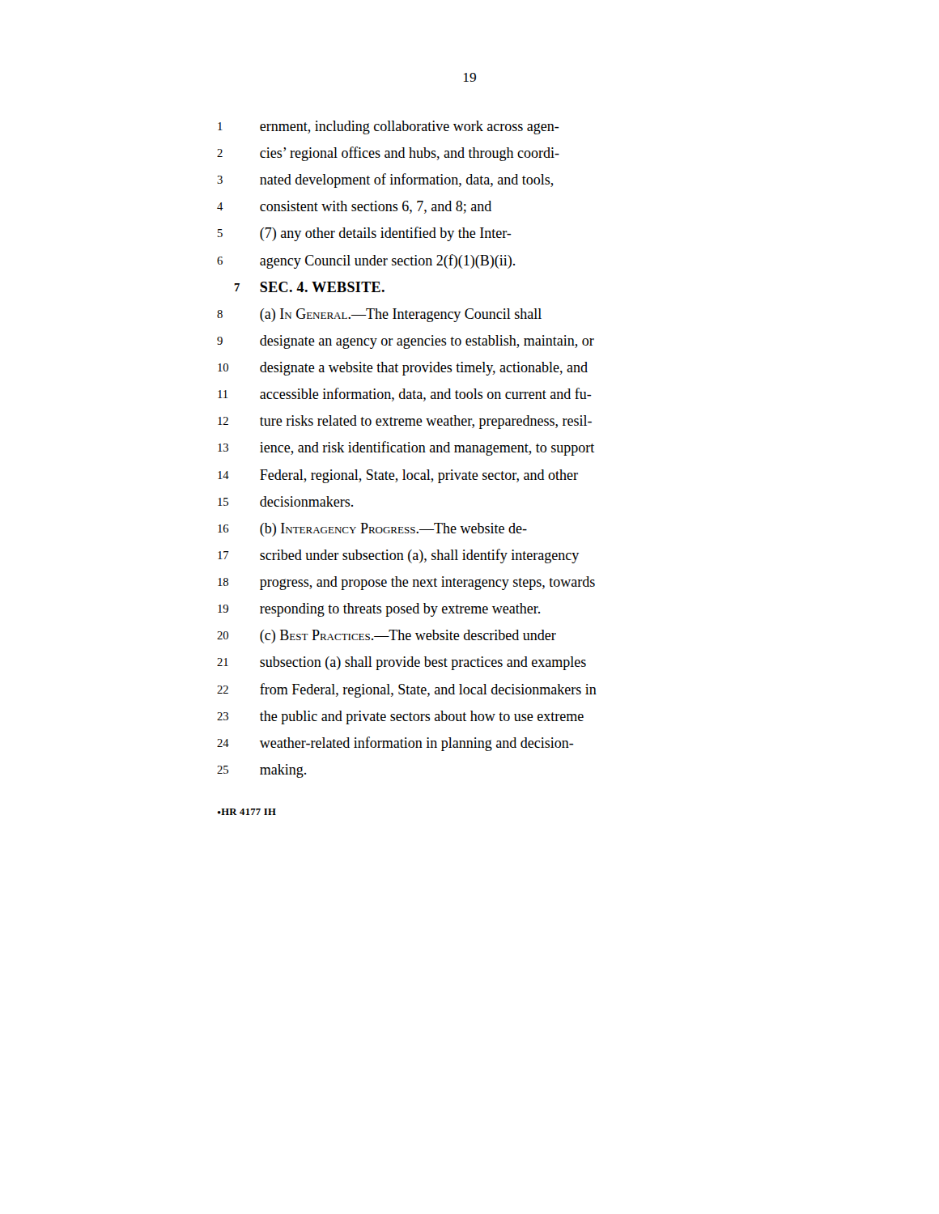19
ernment, including collaborative work across agen-
cies’ regional offices and hubs, and through coordi-
nated development of information, data, and tools,
consistent with sections 6, 7, and 8; and
(7) any other details identified by the Inter-
agency Council under section 2(f)(1)(B)(ii).
SEC. 4. WEBSITE.
(a) In General.—The Interagency Council shall
designate an agency or agencies to establish, maintain, or
designate a website that provides timely, actionable, and
accessible information, data, and tools on current and fu-
ture risks related to extreme weather, preparedness, resil-
ience, and risk identification and management, to support
Federal, regional, State, local, private sector, and other
decisionmakers.
(b) Interagency Progress.—The website de-
scribed under subsection (a), shall identify interagency
progress, and propose the next interagency steps, towards
responding to threats posed by extreme weather.
(c) Best Practices.—The website described under
subsection (a) shall provide best practices and examples
from Federal, regional, State, and local decisionmakers in
the public and private sectors about how to use extreme
weather-related information in planning and decision-
making.
•HR 4177 IH